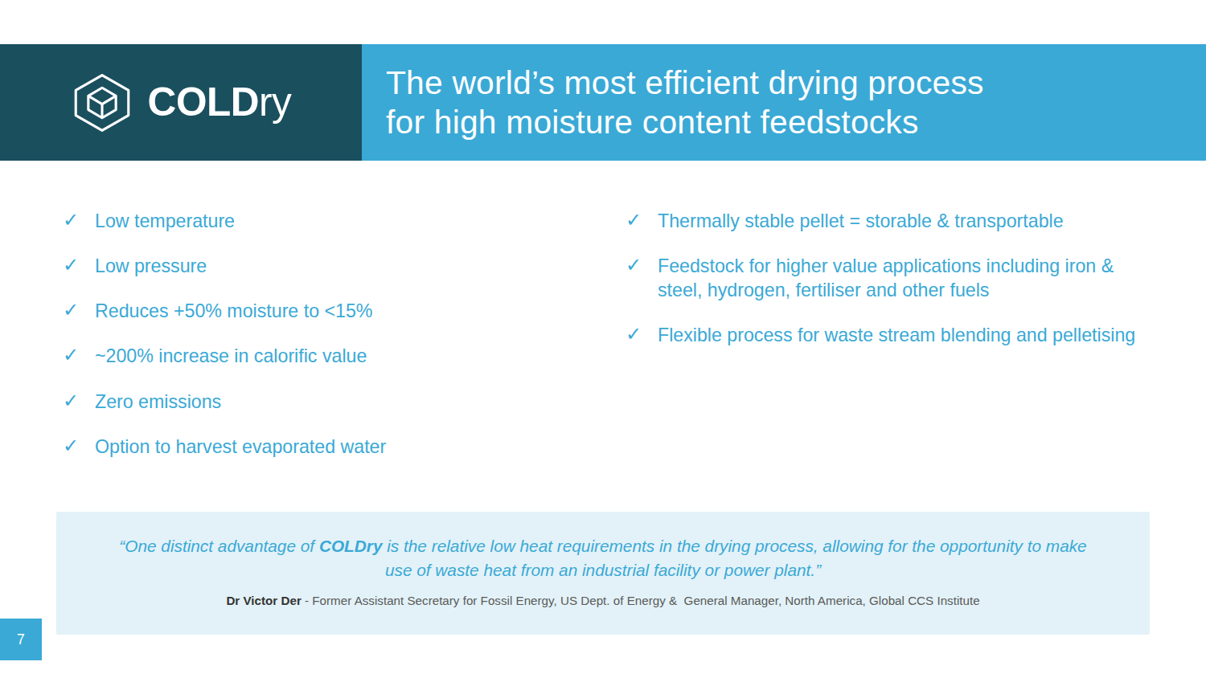COLDry
The world’s most efficient drying process
for high moisture content feedstocks
Low temperature
Low pressure
Reduces +50% moisture to <15%
~200% increase in calorific value
Zero emissions
Option to harvest evaporated water
Thermally stable pellet = storable & transportable
Feedstock for higher value applications including iron & steel, hydrogen, fertiliser and other fuels
Flexible process for waste stream blending and pelletising
“One distinct advantage of COLDry is the relative low heat requirements in the drying process, allowing for the opportunity to make use of waste heat from an industrial facility or power plant.”
Dr Victor Der - Former Assistant Secretary for Fossil Energy, US Dept. of Energy & General Manager, North America, Global CCS Institute
7